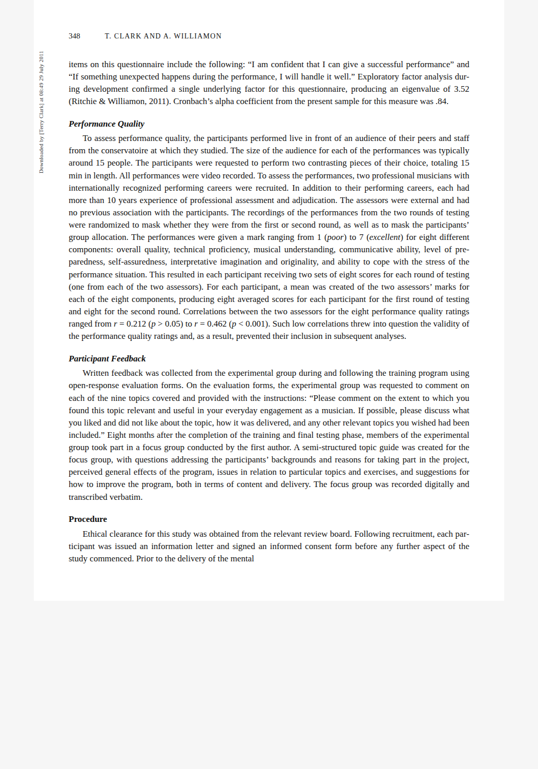Downloaded by [Terry Clark] at 08:49 29 July 2011
348 T. Clark and A. Williamon
items on this questionnaire include the following: “I am confident that I can give a successful performance” and “If something unexpected happens during the performance, I will handle it well.” Exploratory factor analysis during development confirmed a single underlying factor for this questionnaire, producing an eigenvalue of 3.52 (Ritchie & Williamon, 2011). Cronbach’s alpha coefficient from the present sample for this measure was .84.
Performance Quality
To assess performance quality, the participants performed live in front of an audience of their peers and staff from the conservatoire at which they studied. The size of the audience for each of the performances was typically around 15 people. The participants were requested to perform two contrasting pieces of their choice, totaling 15 min in length. All performances were video recorded. To assess the performances, two professional musicians with internationally recognized performing careers were recruited. In addition to their performing careers, each had more than 10 years experience of professional assessment and adjudication. The assessors were external and had no previous association with the participants. The recordings of the performances from the two rounds of testing were randomized to mask whether they were from the first or second round, as well as to mask the participants’ group allocation. The performances were given a mark ranging from 1 (poor) to 7 (excellent) for eight different components: overall quality, technical proficiency, musical understanding, communicative ability, level of preparedness, self-assuredness, interpretative imagination and originality, and ability to cope with the stress of the performance situation. This resulted in each participant receiving two sets of eight scores for each round of testing (one from each of the two assessors). For each participant, a mean was created of the two assessors’ marks for each of the eight components, producing eight averaged scores for each participant for the first round of testing and eight for the second round. Correlations between the two assessors for the eight performance quality ratings ranged from r = 0.212 (p > 0.05) to r = 0.462 (p < 0.001). Such low correlations threw into question the validity of the performance quality ratings and, as a result, prevented their inclusion in subsequent analyses.
Participant Feedback
Written feedback was collected from the experimental group during and following the training program using open-response evaluation forms. On the evaluation forms, the experimental group was requested to comment on each of the nine topics covered and provided with the instructions: “Please comment on the extent to which you found this topic relevant and useful in your everyday engagement as a musician. If possible, please discuss what you liked and did not like about the topic, how it was delivered, and any other relevant topics you wished had been included.” Eight months after the completion of the training and final testing phase, members of the experimental group took part in a focus group conducted by the first author. A semi-structured topic guide was created for the focus group, with questions addressing the participants’ backgrounds and reasons for taking part in the project, perceived general effects of the program, issues in relation to particular topics and exercises, and suggestions for how to improve the program, both in terms of content and delivery. The focus group was recorded digitally and transcribed verbatim.
Procedure
Ethical clearance for this study was obtained from the relevant review board. Following recruitment, each participant was issued an information letter and signed an informed consent form before any further aspect of the study commenced. Prior to the delivery of the mental